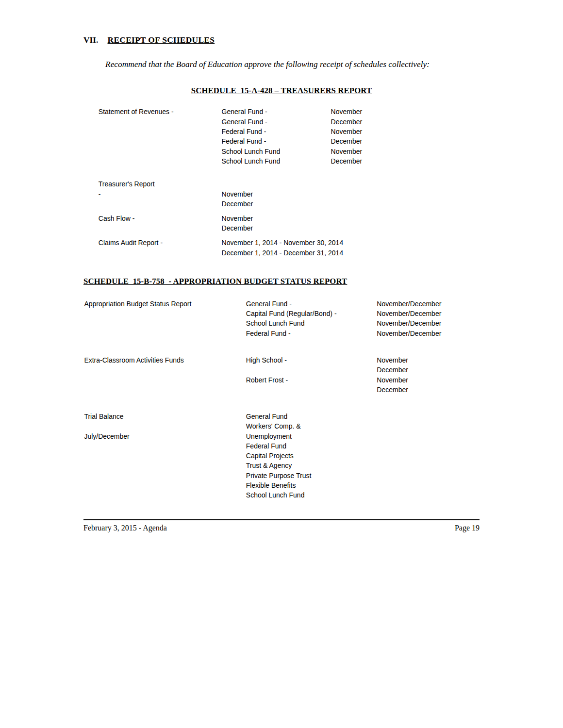VII. RECEIPT OF SCHEDULES
Recommend that the Board of Education approve the following receipt of schedules collectively:
SCHEDULE 15-A-428 – TREASURERS REPORT
| Statement of Revenues - | General Fund - | November |
| | General Fund - | December |
| | Federal Fund - | November |
| | Federal Fund - | December |
| | School Lunch Fund | November |
| | School Lunch Fund | December |
| Treasurer's Report | | |
| - | November | |
| | December | |
| Cash Flow - | November | |
| | December | |
| Claims Audit Report - | November 1, 2014 - November 30, 2014 |
| | December 1, 2014 - December 31, 2014 |
SCHEDULE 15-B-758 - APPROPRIATION BUDGET STATUS REPORT
| Appropriation Budget Status Report | General Fund - | November/December |
| | Capital Fund (Regular/Bond) - | November/December |
| | School Lunch Fund | November/December |
| | Federal Fund - | November/December |
| Extra-Classroom Activities Funds | High School - | November |
| | | December |
| | Robert Frost - | November |
| | | December |
| Trial Balance | General Fund | |
| | Workers' Comp. & | |
| July/December | Unemployment | |
| | Federal Fund | |
| | Capital Projects | |
| | Trust & Agency | |
| | Private Purpose Trust | |
| | Flexible Benefits | |
| | School Lunch Fund | |
February 3, 2015 - Agenda Page 19